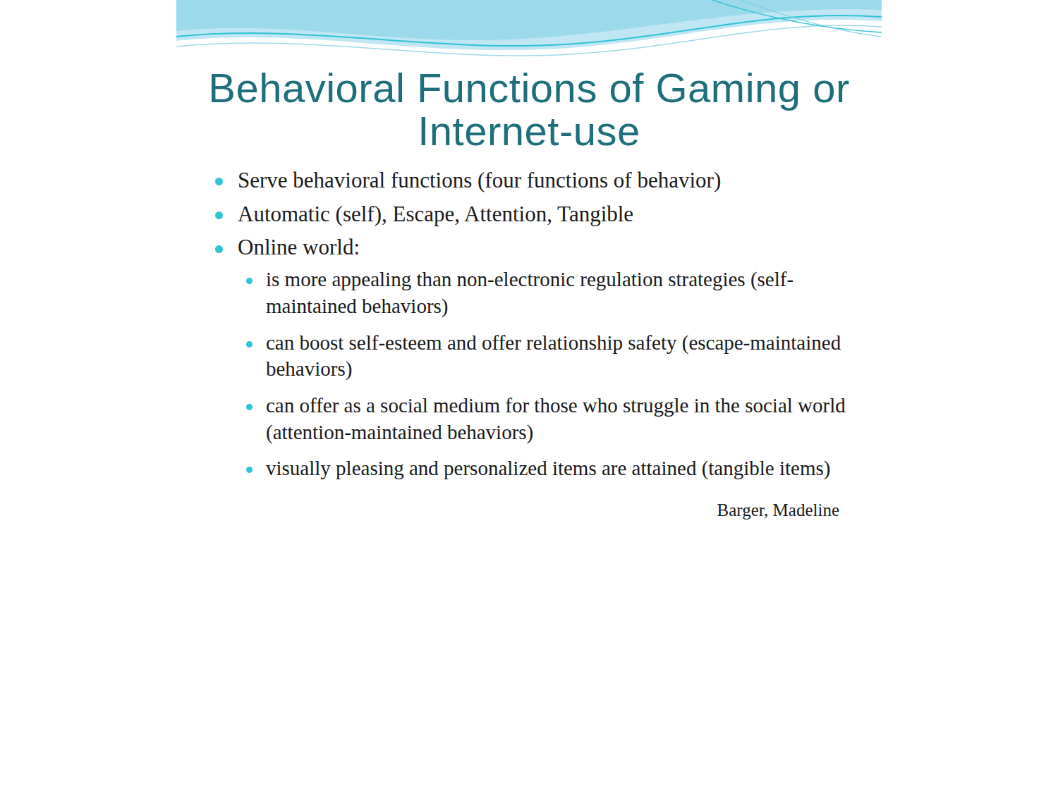Behavioral Functions of Gaming or Internet-use
Serve behavioral functions (four functions of behavior)
Automatic (self), Escape, Attention, Tangible
Online world:
is more appealing than non-electronic regulation strategies (self-maintained behaviors)
can boost self-esteem and offer relationship safety (escape-maintained behaviors)
can offer as a social medium for those who struggle in the social world (attention-maintained behaviors)
visually pleasing and personalized items are attained (tangible items)
Barger, Madeline